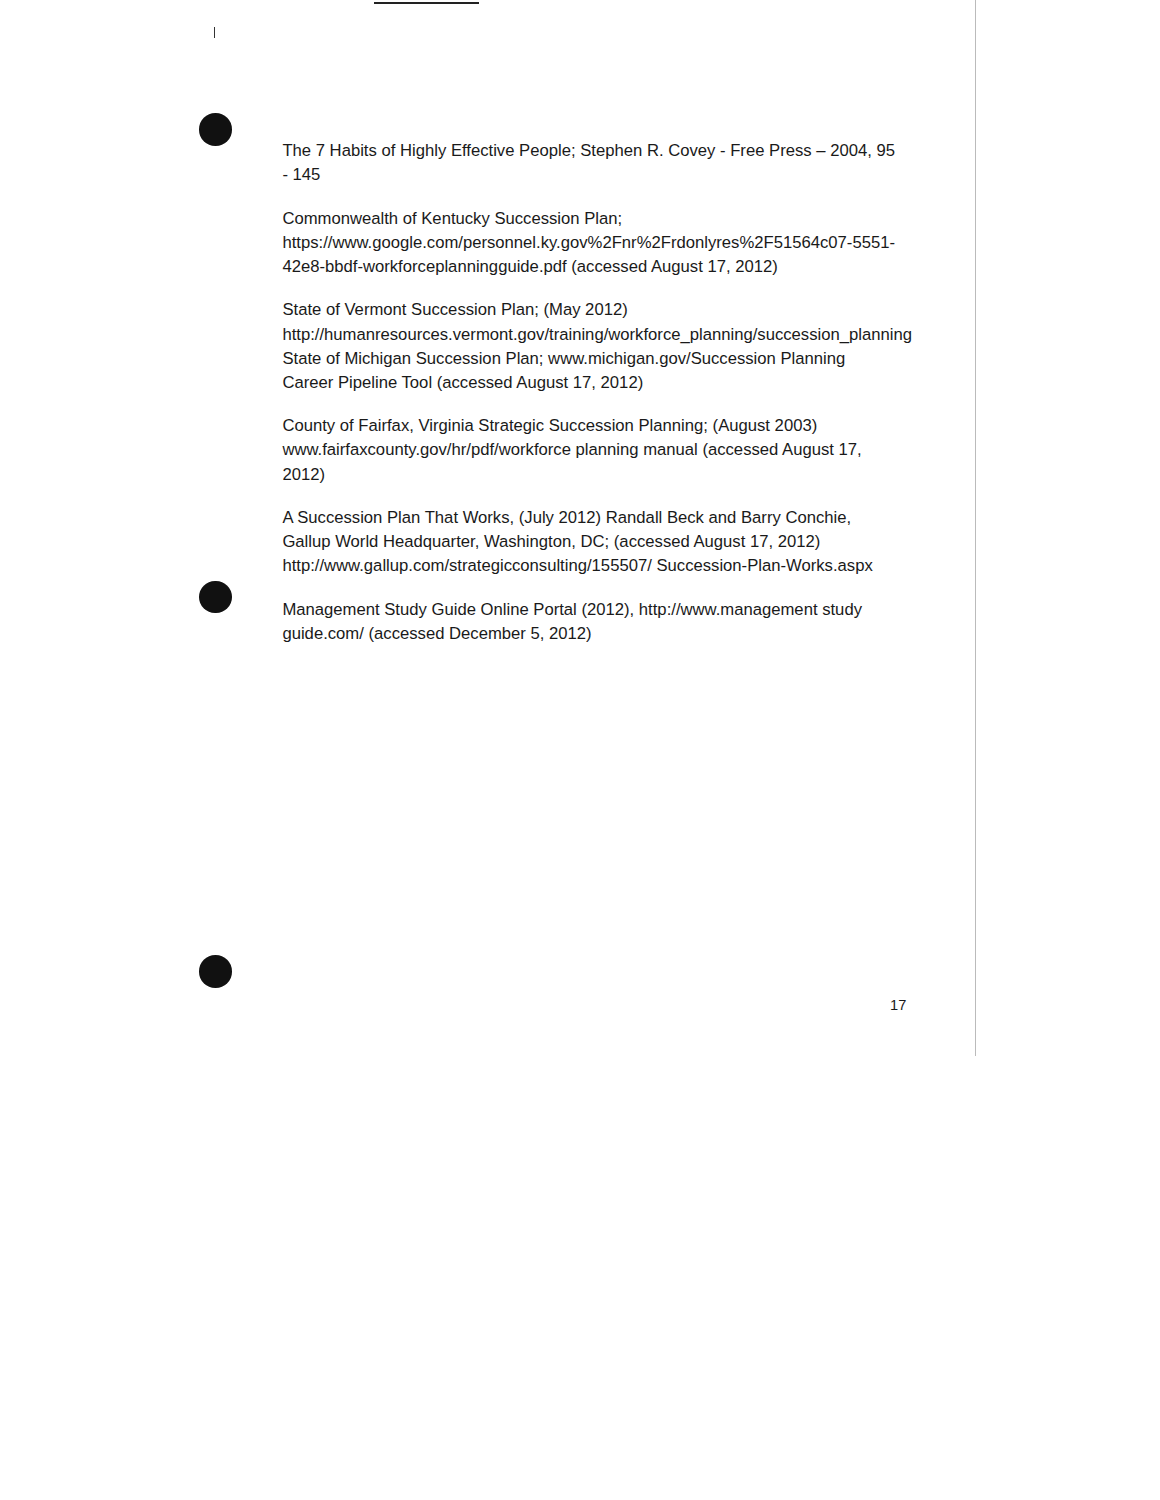The 7 Habits of Highly Effective People; Stephen R. Covey - Free Press – 2004, 95 - 145
Commonwealth of Kentucky Succession Plan;
https://www.google.com/personnel.ky.gov%2Fnr%2Frdonlyres%2F51564c07-5551-42e8-bbdf-workforceplanningguide.pdf (accessed August 17, 2012)
State of Vermont Succession Plan; (May 2012)
http://humanresources.vermont.gov/training/workforce_planning/succession_planning
State of Michigan Succession Plan; www.michigan.gov/Succession Planning Career Pipeline Tool (accessed August 17, 2012)
County of Fairfax, Virginia Strategic Succession Planning; (August 2003)
www.fairfaxcounty.gov/hr/pdf/workforce planning manual (accessed August 17, 2012)
A Succession Plan That Works, (July 2012) Randall Beck and Barry Conchie, Gallup World Headquarter, Washington, DC; (accessed August 17, 2012)
http://www.gallup.com/strategicconsulting/155507/ Succession-Plan-Works.aspx
Management Study Guide Online Portal (2012), http://www.management study guide.com/ (accessed December 5, 2012)
17